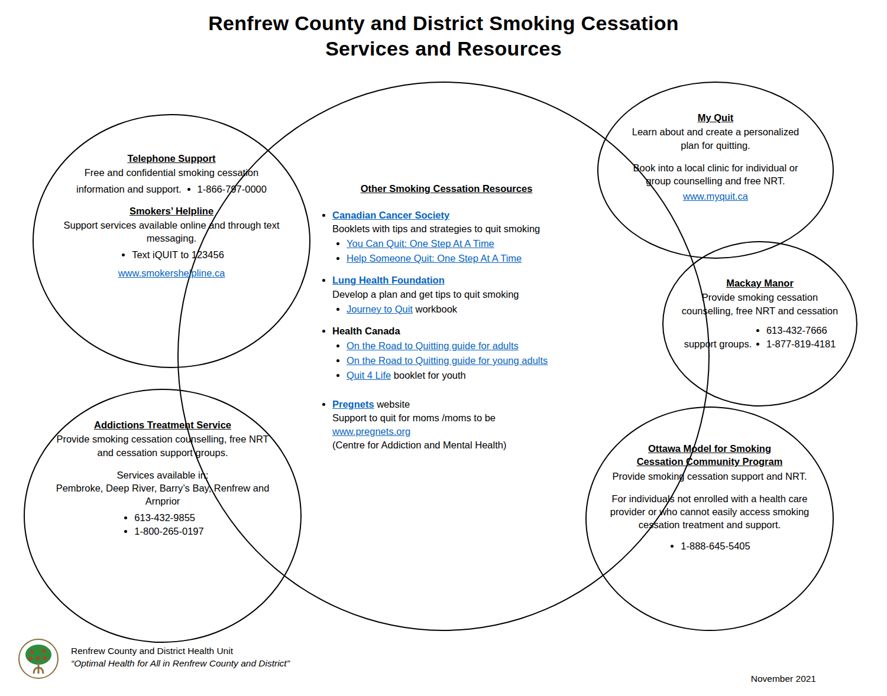Renfrew County and District Smoking Cessation
Services and Resources
Telephone Support Free and confidential smoking cessation information and support.
1-866-797-0000
Smokers’ Helpline Support services available online and through text messaging.
Text iQUIT to 123456
www.smokershelpline.ca
Addictions Treatment Service Provide smoking cessation counselling, free NRT and cessation support groups.
Services available in:
Pembroke, Deep River, Barry’s Bay, Renfrew and Arnprior
613-432-9855
1-800-265-0197
Other Smoking Cessation Resources
Canadian Cancer Society
Booklets with tips and strategies to quit smoking
You Can Quit: One Step At A Time
Help Someone Quit: One Step At A Time
Lung Health Foundation
Develop a plan and get tips to quit smoking
Journey to Quit workbook
Health Canada
On the Road to Quitting guide for adults
On the Road to Quitting guide for young adults
Quit 4 Life booklet for youth
Pregnets website
Support to quit for moms /moms to be
www.pregnets.org
(Centre for Addiction and Mental Health)
My Quit Learn about and create a personalized plan for quitting.
Book into a local clinic for individual or group counselling and free NRT.
www.myquit.ca
Mackay Manor Provide smoking cessation counselling, free NRT and cessation support groups.
613-432-7666
1-877-819-4181
Ottawa Model for Smoking
Cessation Community Program Provide smoking cessation support and NRT.
For individuals not enrolled with a health care provider or who cannot easily access smoking cessation treatment and support.
1-888-645-5405
Renfrew County and District Health Unit
“Optimal Health for All in Renfrew County and District”
November 2021